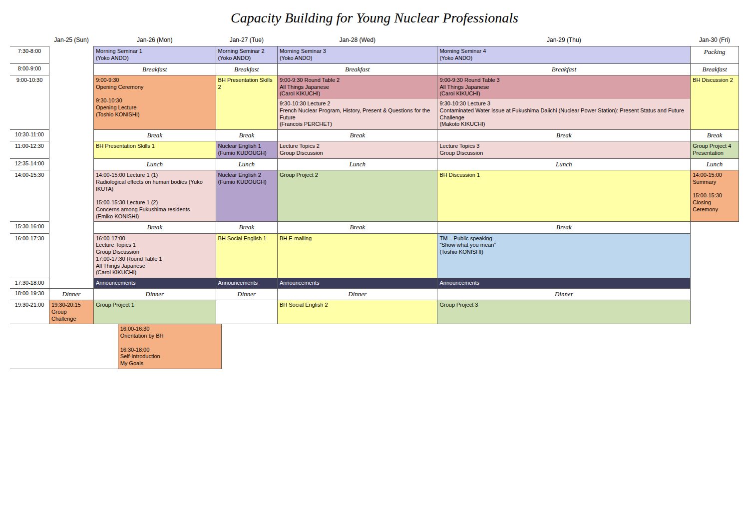Capacity Building for Young Nuclear Professionals
| | Jan-25 (Sun) | Jan-26 (Mon) | Jan-27 (Tue) | Jan-28 (Wed) | Jan-29 (Thu) | Jan-30 (Fri) |
| --- | --- | --- | --- | --- | --- | --- |
| 7:30-8:00 | | Morning Seminar 1 (Yoko ANDO) | Morning Seminar 2 (Yoko ANDO) | Morning Seminar 3 (Yoko ANDO) | Morning Seminar 4 (Yoko ANDO) | Packing |
| 8:00-9:00 | Breakfast | Breakfast | Breakfast | Breakfast | Breakfast |
| 9:00-10:30 | 9:00-9:30 Opening Ceremony 9:30-10:30 Opening Lecture (Toshio KONISHI) | BH Presentation Skills 2 | 9:00-9:30 Round Table 2 All Things Japanese (Carol KIKUCHI) 9:30-10:30 Lecture 2 French Nuclear Program, History, Present & Questions for the Future (Francois PERCHET) | 9:00-9:30 Round Table 3 All Things Japanese (Carol KIKUCHI) 9:30-10:30 Lecture 3 Contaminated Water Issue at Fukushima Daiichi (Nuclear Power Station): Present Status and Future Challenge (Makoto KIKUCHI) | BH Discussion 2 |
| 10:30-11:00 | Break | Break | Break | Break | Break |
| 11:00-12:30 | BH Presentation Skills 1 | Nuclear English 1 (Fumio KUDOUGH) | Lecture Topics 2 Group Discussion | Lecture Topics 3 Group Discussion | Group Project 4 Presentation |
| 12:35-14:00 | Lunch | Lunch | Lunch | Lunch | Lunch |
| 14:00-15:30 | 14:00-15:00 Lecture 1 (1) Radiological effects on human bodies (Yuko IKUTA) 15:00-15:30 Lecture 1 (2) Concerns among Fukushima residents (Emiko KONISHI) | Nuclear English 2 (Fumio KUDOUGH) | Group Project 2 | BH Discussion 1 | 14:00-15:00 Summary 15:00-15:30 Closing Ceremony |
| 15:30-16:00 | Break | Break | Break | Break | |
| 16:00-17:30 | 16:00-17:00 Lecture Topics 1 Group Discussion 17:00-17:30 Round Table 1 All Things Japanese (Carol KIKUCHI) | BH Social English 1 | BH E-mailing | TM – Public speaking “Show what you mean” (Toshio KONISHI) | |
| 17:30-18:00 | | Announcements | Announcements | Announcements | Announcements | |
| 18:00-19:30 | Dinner | Dinner | Dinner | Dinner | Dinner | |
| 19:30-21:00 | 19:30-20:15 Group Challenge | Group Project 1 | | BH Social English 2 | Group Project 3 | |
| 16:00-17:30 | 16:00-16:30 Orientation by BH 16:30-18:00 Self-Introduction My Goals | | | | | |